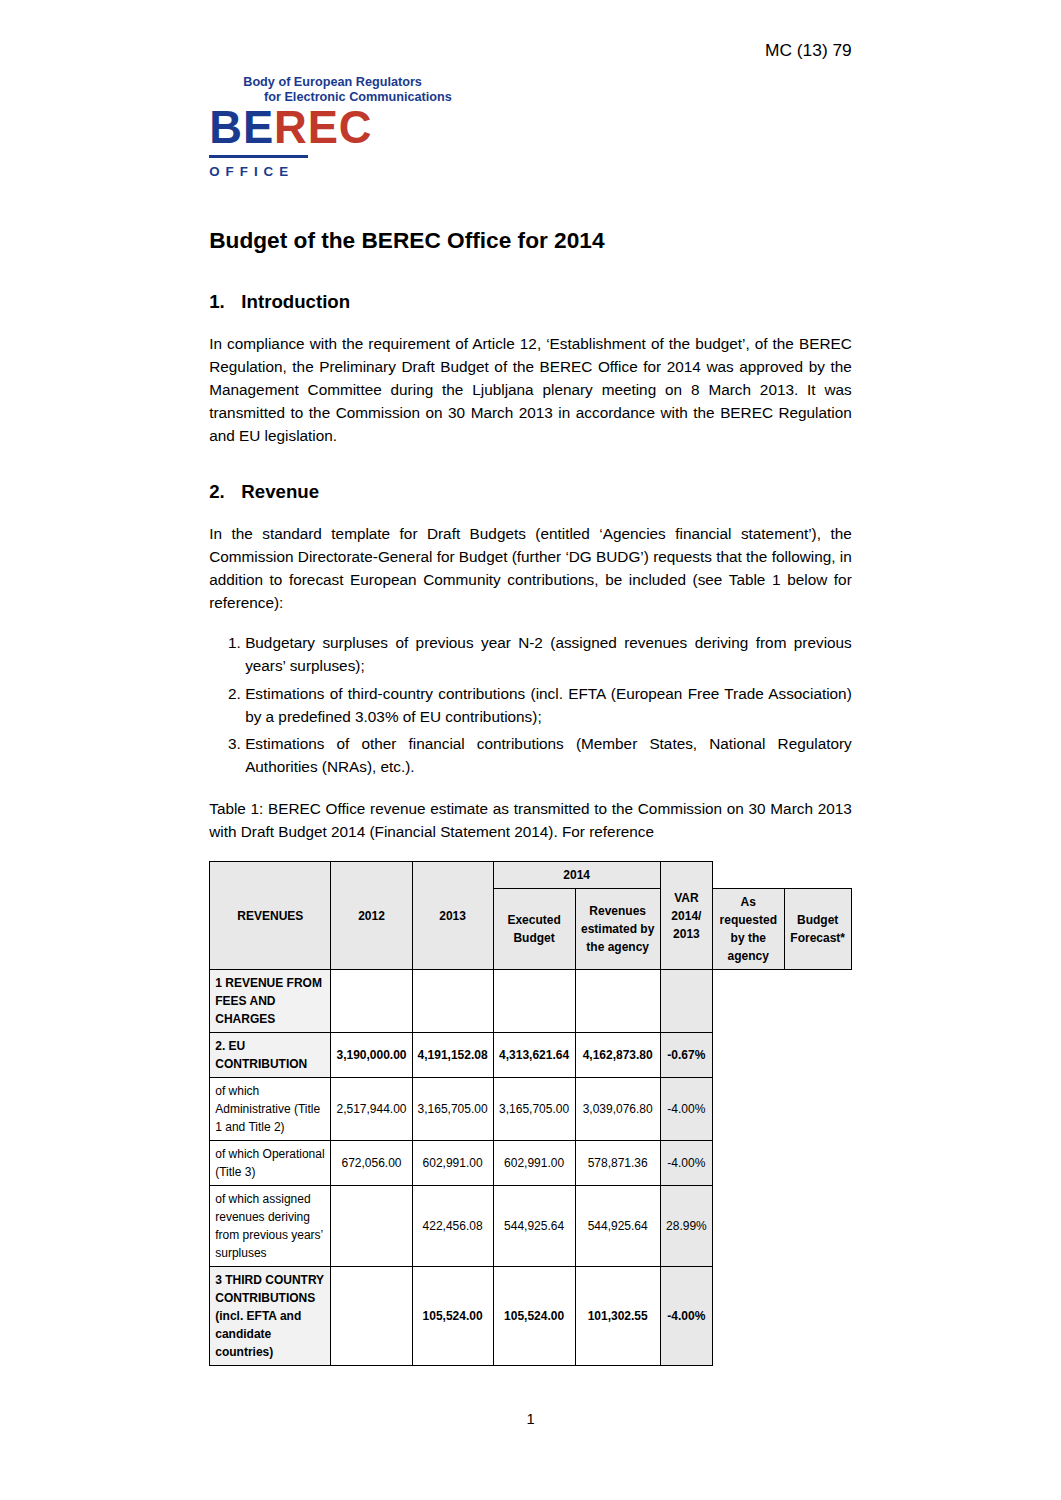MC (13) 79
Body of European Regulators for Electronic Communications
BEREC
OFFICE
Budget of the BEREC Office for 2014
1. Introduction
In compliance with the requirement of Article 12, ‘Establishment of the budget’, of the BEREC Regulation, the Preliminary Draft Budget of the BEREC Office for 2014 was approved by the Management Committee during the Ljubljana plenary meeting on 8 March 2013. It was transmitted to the Commission on 30 March 2013 in accordance with the BEREC Regulation and EU legislation.
2. Revenue
In the standard template for Draft Budgets (entitled ‘Agencies financial statement’), the Commission Directorate-General for Budget (further ‘DG BUDG’) requests that the following, in addition to forecast European Community contributions, be included (see Table 1 below for reference):
Budgetary surpluses of previous year N-2 (assigned revenues deriving from previous years’ surpluses);
Estimations of third-country contributions (incl. EFTA (European Free Trade Association) by a predefined 3.03% of EU contributions);
Estimations of other financial contributions (Member States, National Regulatory Authorities (NRAs), etc.).
Table 1: BEREC Office revenue estimate as transmitted to the Commission on 30 March 2013 with Draft Budget 2014 (Financial Statement 2014). For reference
| REVENUES | 2012 | 2013 | 2014 | VAR 2014/ 2013 |
| --- | --- | --- | --- | --- |
| Executed Budget | Revenues estimated by the agency | As requested by the agency | Budget Forecast* |
| 1 REVENUE FROM FEES AND CHARGES | | | | | |
| 2. EU CONTRIBUTION | 3,190,000.00 | 4,191,152.08 | 4,313,621.64 | 4,162,873.80 | -0.67% |
| of which Administrative (Title 1 and Title 2) | 2,517,944.00 | 3,165,705.00 | 3,165,705.00 | 3,039,076.80 | -4.00% |
| of which Operational (Title 3) | 672,056.00 | 602,991.00 | 602,991.00 | 578,871.36 | -4.00% |
| of which assigned revenues deriving from previous years’ surpluses | | 422,456.08 | 544,925.64 | 544,925.64 | 28.99% |
| 3 THIRD COUNTRY CONTRIBUTIONS (incl. EFTA and candidate countries) | | 105,524.00 | 105,524.00 | 101,302.55 | -4.00% |
1